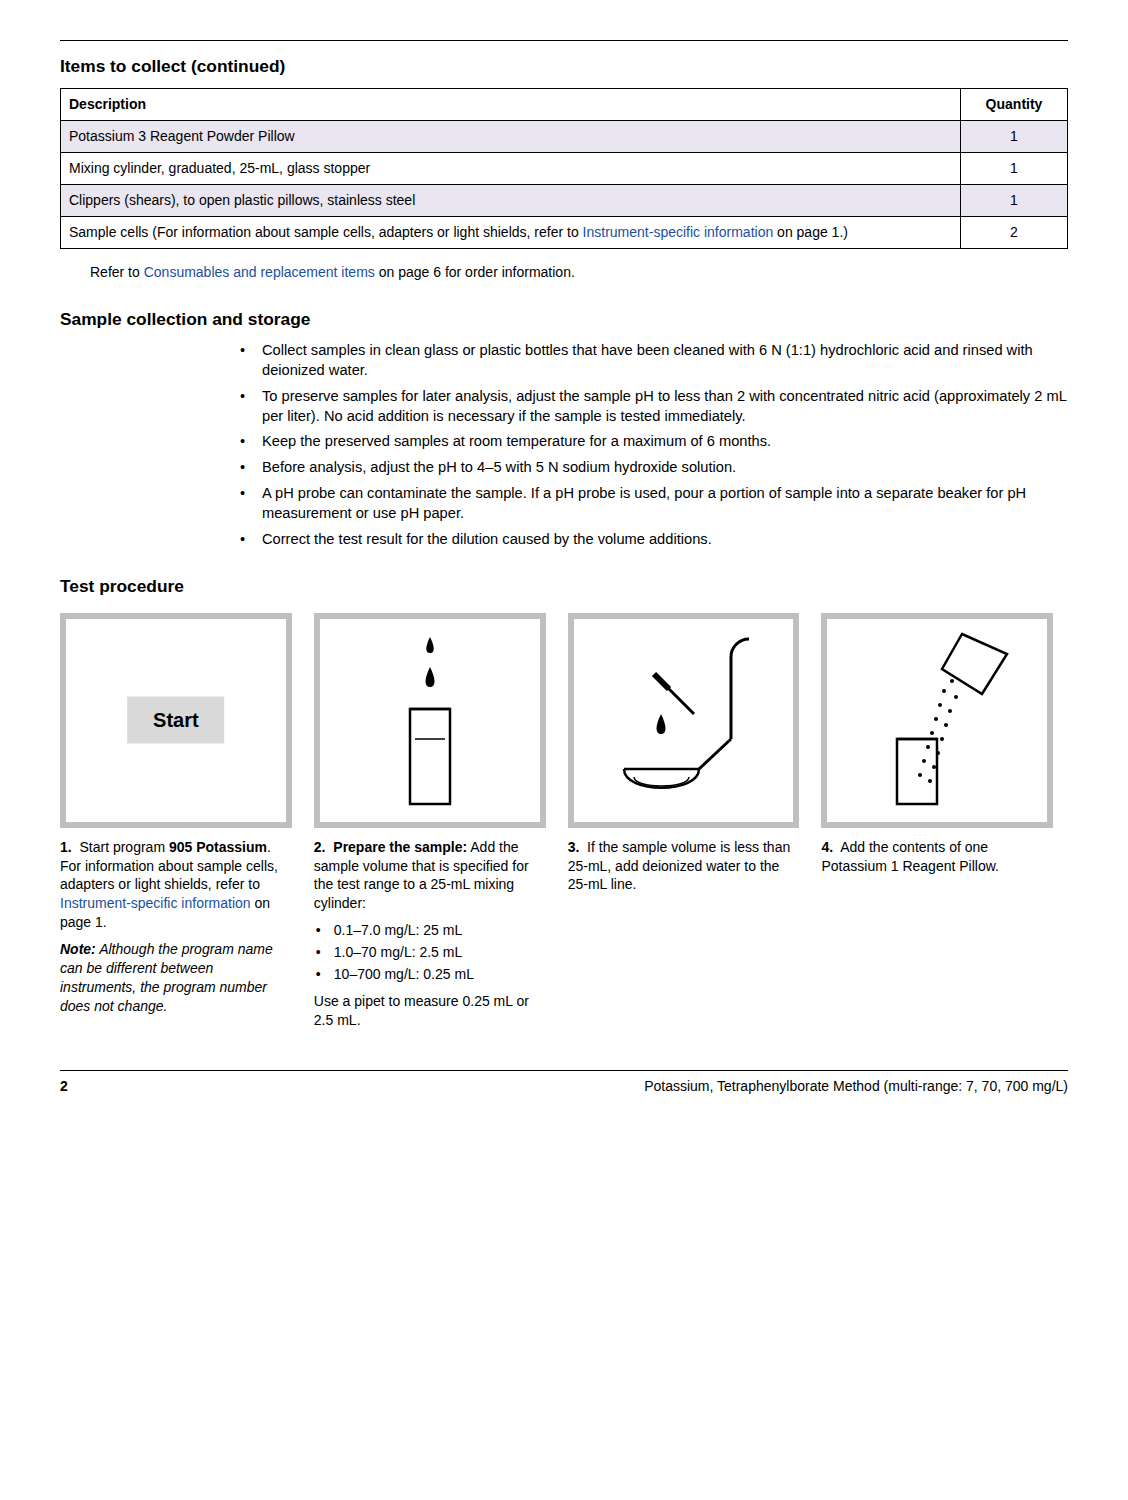Items to collect (continued)
| Description | Quantity |
| --- | --- |
| Potassium 3 Reagent Powder Pillow | 1 |
| Mixing cylinder, graduated, 25-mL, glass stopper | 1 |
| Clippers (shears), to open plastic pillows, stainless steel | 1 |
| Sample cells (For information about sample cells, adapters or light shields, refer to Instrument-specific information on page 1.) | 2 |
Refer to Consumables and replacement items on page 6 for order information.
Sample collection and storage
Collect samples in clean glass or plastic bottles that have been cleaned with 6 N (1:1) hydrochloric acid and rinsed with deionized water.
To preserve samples for later analysis, adjust the sample pH to less than 2 with concentrated nitric acid (approximately 2 mL per liter). No acid addition is necessary if the sample is tested immediately.
Keep the preserved samples at room temperature for a maximum of 6 months.
Before analysis, adjust the pH to 4–5 with 5 N sodium hydroxide solution.
A pH probe can contaminate the sample. If a pH probe is used, pour a portion of sample into a separate beaker for pH measurement or use pH paper.
Correct the test result for the dilution caused by the volume additions.
Test procedure
Start
1. Start program 905 Potassium. For information about sample cells, adapters or light shields, refer to Instrument-specific information on page 1.
Note: Although the program name can be different between instruments, the program number does not change.
2. Prepare the sample: Add the sample volume that is specified for the test range to a 25-mL mixing cylinder:
0.1–7.0 mg/L: 25 mL
1.0–70 mg/L: 2.5 mL
10–700 mg/L: 0.25 mL
Use a pipet to measure 0.25 mL or 2.5 mL.
3. If the sample volume is less than 25-mL, add deionized water to the 25-mL line.
4. Add the contents of one Potassium 1 Reagent Pillow.
2 Potassium, Tetraphenylborate Method (multi-range: 7, 70, 700 mg/L)